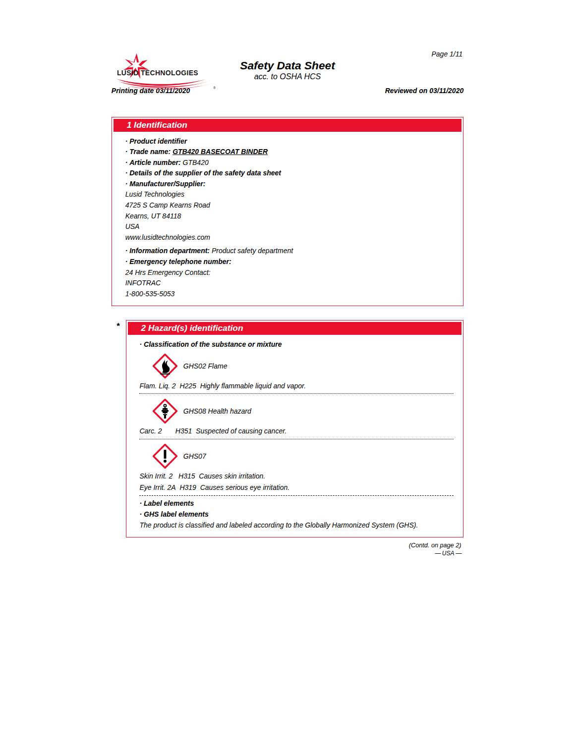LUSID TECHNOLOGIES ®
Page 1/11
Safety Data Sheet
acc. to OSHA HCS
Printing date 03/11/2020 Reviewed on 03/11/2020
1 Identification
· Product identifier
· Trade name: GTB420 BASECOAT BINDER
· Article number: GTB420
· Details of the supplier of the safety data sheet
· Manufacturer/Supplier:
Lusid Technologies
4725 S Camp Kearns Road
Kearns, UT 84118
USA
www.lusidtechnologies.com
· Information department: Product safety department
· Emergency telephone number:
24 Hrs Emergency Contact:
INFOTRAC
1-800-535-5053
*
2 Hazard(s) identification
· Classification of the substance or mixture
GHS02 Flame
Flam. Liq. 2 H225 Highly flammable liquid and vapor.
GHS08 Health hazard
Carc. 2 H351 Suspected of causing cancer.
GHS07
Skin Irrit. 2 H315 Causes skin irritation.
Eye Irrit. 2A H319 Causes serious eye irritation.
· Label elements
· GHS label elements
The product is classified and labeled according to the Globally Harmonized System (GHS).
(Contd. on page 2)
— USA —